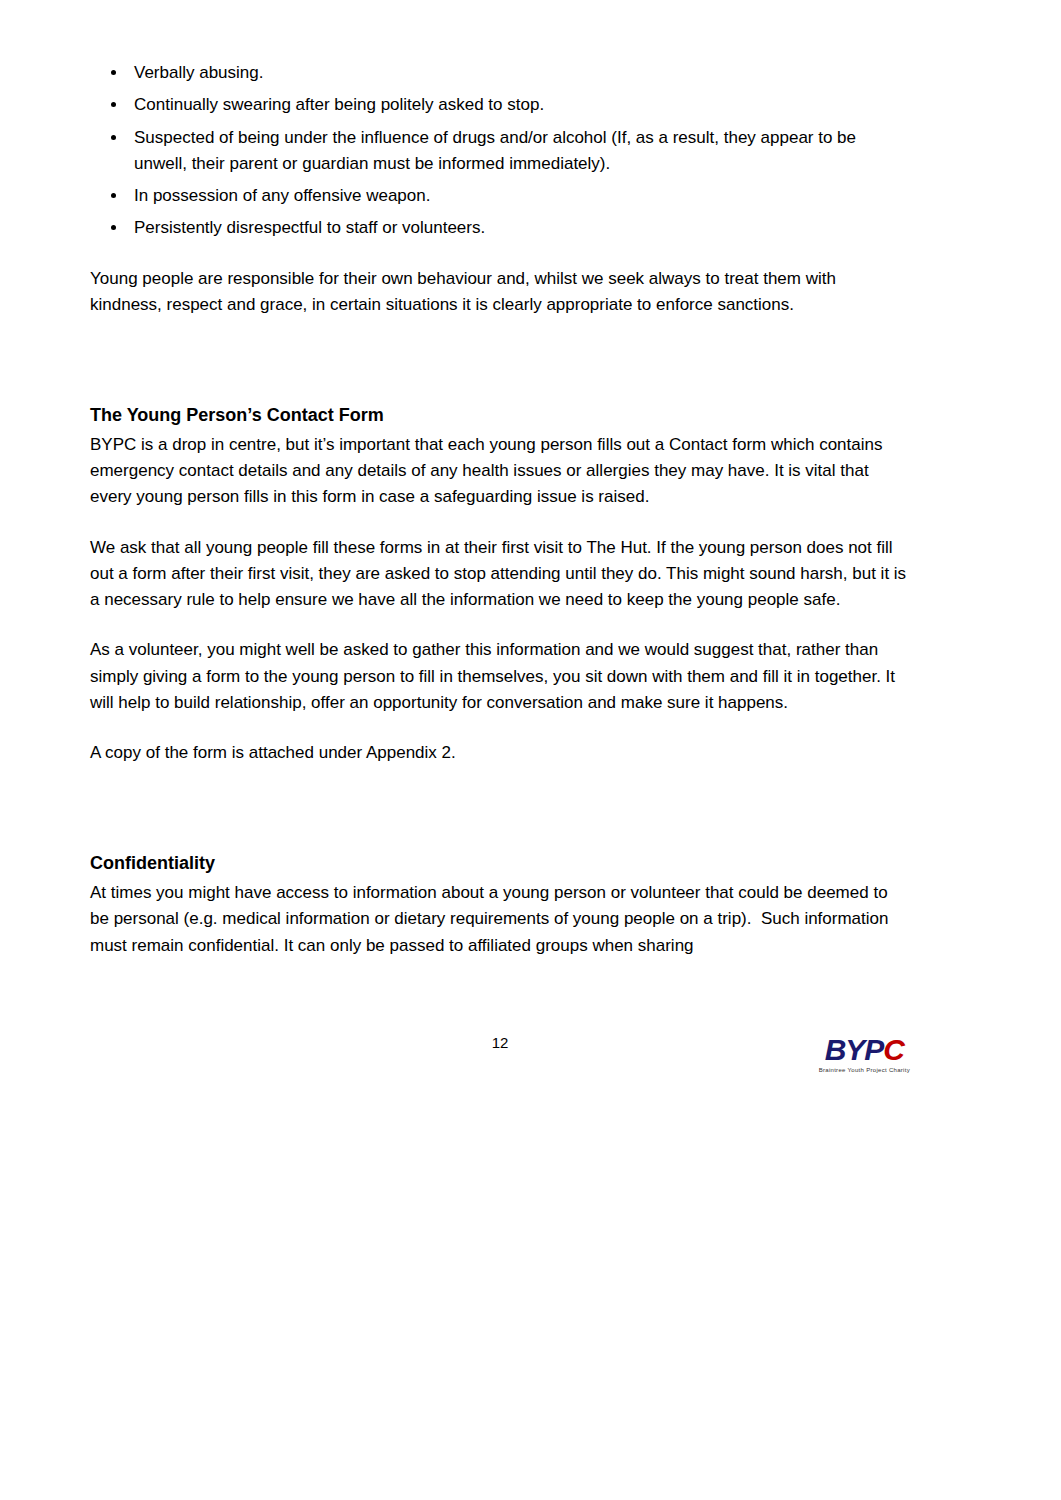Verbally abusing.
Continually swearing after being politely asked to stop.
Suspected of being under the influence of drugs and/or alcohol (If, as a result, they appear to be unwell, their parent or guardian must be informed immediately).
In possession of any offensive weapon.
Persistently disrespectful to staff or volunteers.
Young people are responsible for their own behaviour and, whilst we seek always to treat them with kindness, respect and grace, in certain situations it is clearly appropriate to enforce sanctions.
The Young Person’s Contact Form
BYPC is a drop in centre, but it’s important that each young person fills out a Contact form which contains emergency contact details and any details of any health issues or allergies they may have. It is vital that every young person fills in this form in case a safeguarding issue is raised.
We ask that all young people fill these forms in at their first visit to The Hut. If the young person does not fill out a form after their first visit, they are asked to stop attending until they do. This might sound harsh, but it is a necessary rule to help ensure we have all the information we need to keep the young people safe.
As a volunteer, you might well be asked to gather this information and we would suggest that, rather than simply giving a form to the young person to fill in themselves, you sit down with them and fill it in together. It will help to build relationship, offer an opportunity for conversation and make sure it happens.
A copy of the form is attached under Appendix 2.
Confidentiality
At times you might have access to information about a young person or volunteer that could be deemed to be personal (e.g. medical information or dietary requirements of young people on a trip). Such information must remain confidential. It can only be passed to affiliated groups when sharing
12
BYPC
Braintree Youth Project Charity